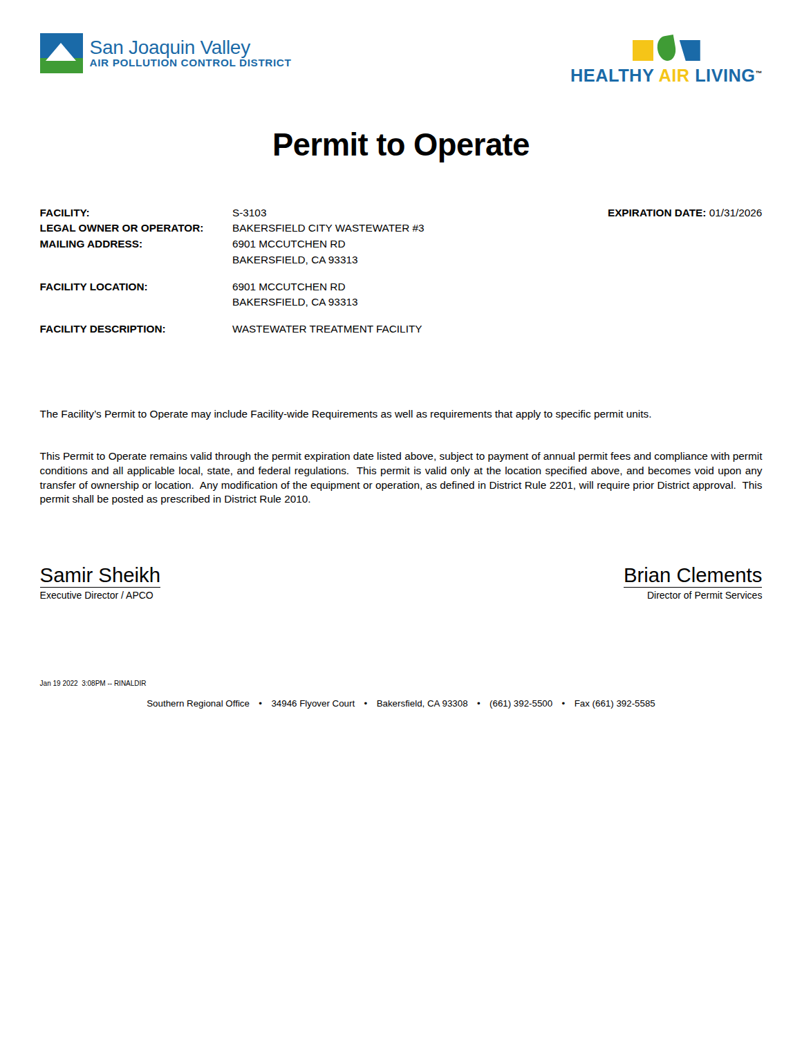San Joaquin Valley
AIR POLLUTION CONTROL DISTRICT
HEALTHY AIR LIVING™
Permit to Operate
| FACILITY: | S-3103 | EXPIRATION DATE: 01/31/2026 |
| LEGAL OWNER OR OPERATOR: | BAKERSFIELD CITY WASTEWATER #3 |
| MAILING ADDRESS: | 6901 MCCUTCHEN RD |
| | BAKERSFIELD, CA 93313 |
| FACILITY LOCATION: | 6901 MCCUTCHEN RD |
| | BAKERSFIELD, CA 93313 |
| FACILITY DESCRIPTION: | WASTEWATER TREATMENT FACILITY |
The Facility’s Permit to Operate may include Facility-wide Requirements as well as requirements that apply to specific permit units.
This Permit to Operate remains valid through the permit expiration date listed above, subject to payment of annual permit fees and compliance with permit conditions and all applicable local, state, and federal regulations. This permit is valid only at the location specified above, and becomes void upon any transfer of ownership or location. Any modification of the equipment or operation, as defined in District Rule 2201, will require prior District approval. This permit shall be posted as prescribed in District Rule 2010.
Samir Sheikh
Executive Director / APCO
Brian Clements
Director of Permit Services
Jan 19 2022 3:08PM -- RINALDIR
Southern Regional Office • 34946 Flyover Court • Bakersfield, CA 93308 • (661) 392-5500 • Fax (661) 392-5585